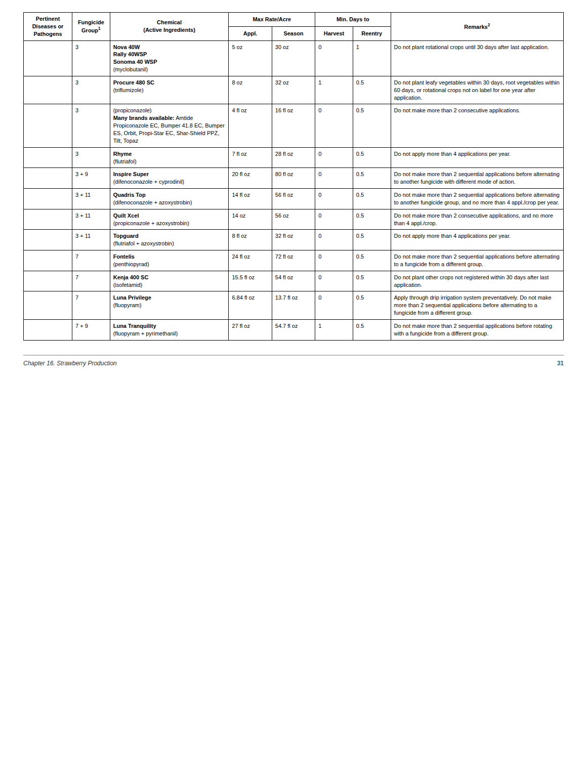| Pertinent Diseases or Pathogens | Fungicide Group 1 | Chemical (Active Ingredients) | Max Rate/Acre | Min. Days to | Remarks 2 |
| --- | --- | --- | --- | --- | --- |
| Appl. | Season | Harvest | Reentry |
| | 3 | Nova 40W Rally 40WSP Sonoma 40 WSP (myclobutanil) | 5 oz | 30 oz | 0 | 1 | Do not plant rotational crops until 30 days after last application. |
| | 3 | Procure 480 SC (triflumizole) | 8 oz | 32 oz | 1 | 0.5 | Do not plant leafy vegetables within 30 days, root vegetables within 60 days, or rotational crops not on label for one year after application. |
| | 3 | (propiconazole) Many brands available: Amtide Propiconazole EC, Bumper 41.8 EC, Bumper ES, Orbit, Propi-Star EC, Shar-Shield PPZ, Tilt, Topaz | 4 fl oz | 16 fl oz | 0 | 0.5 | Do not make more than 2 consecutive applications. |
| | 3 | Rhyme (flutriafol) | 7 fl oz | 28 fl oz | 0 | 0.5 | Do not apply more than 4 applications per year. |
| | 3 + 9 | Inspire Super (difenoconazole + cyprodinil) | 20 fl oz | 80 fl oz | 0 | 0.5 | Do not make more than 2 sequential applications before alternating to another fungicide with different mode of action. |
| | 3 + 11 | Quadris Top (difenoconazole + azoxystrobin) | 14 fl oz | 56 fl oz | 0 | 0.5 | Do not make more than 2 sequential applications before alternating to another fungicide group, and no more than 4 appl./crop per year. |
| | 3 + 11 | Quilt Xcel (propiconazole + azoxystrobin) | 14 oz | 56 oz | 0 | 0.5 | Do not make more than 2 consecutive applications, and no more than 4 appl./crop. |
| | 3 + 11 | Topguard (flutriafol + azoxystrobin) | 8 fl oz | 32 fl oz | 0 | 0.5 | Do not apply more than 4 applications per year. |
| | 7 | Fontelis (penthiopyrad) | 24 fl oz | 72 fl oz | 0 | 0.5 | Do not make more than 2 sequential applications before alternating to a fungicide from a different group. |
| | 7 | Kenja 400 SC (isofetamid) | 15.5 fl oz | 54 fl oz | 0 | 0.5 | Do not plant other crops not registered within 30 days after last application. |
| | 7 | Luna Privilege (fluopyram) | 6.84 fl oz | 13.7 fl oz | 0 | 0.5 | Apply through drip irrigation system preventatively. Do not make more than 2 sequential applications before alternating to a fungicide from a different group. |
| | 7 + 9 | Luna Tranquility (fluopyram + pyrimethanil) | 27 fl oz | 54.7 fl oz | 1 | 0.5 | Do not make more than 2 sequential applications before rotating with a fungicide from a different group. |
Chapter 16. Strawberry Production 31